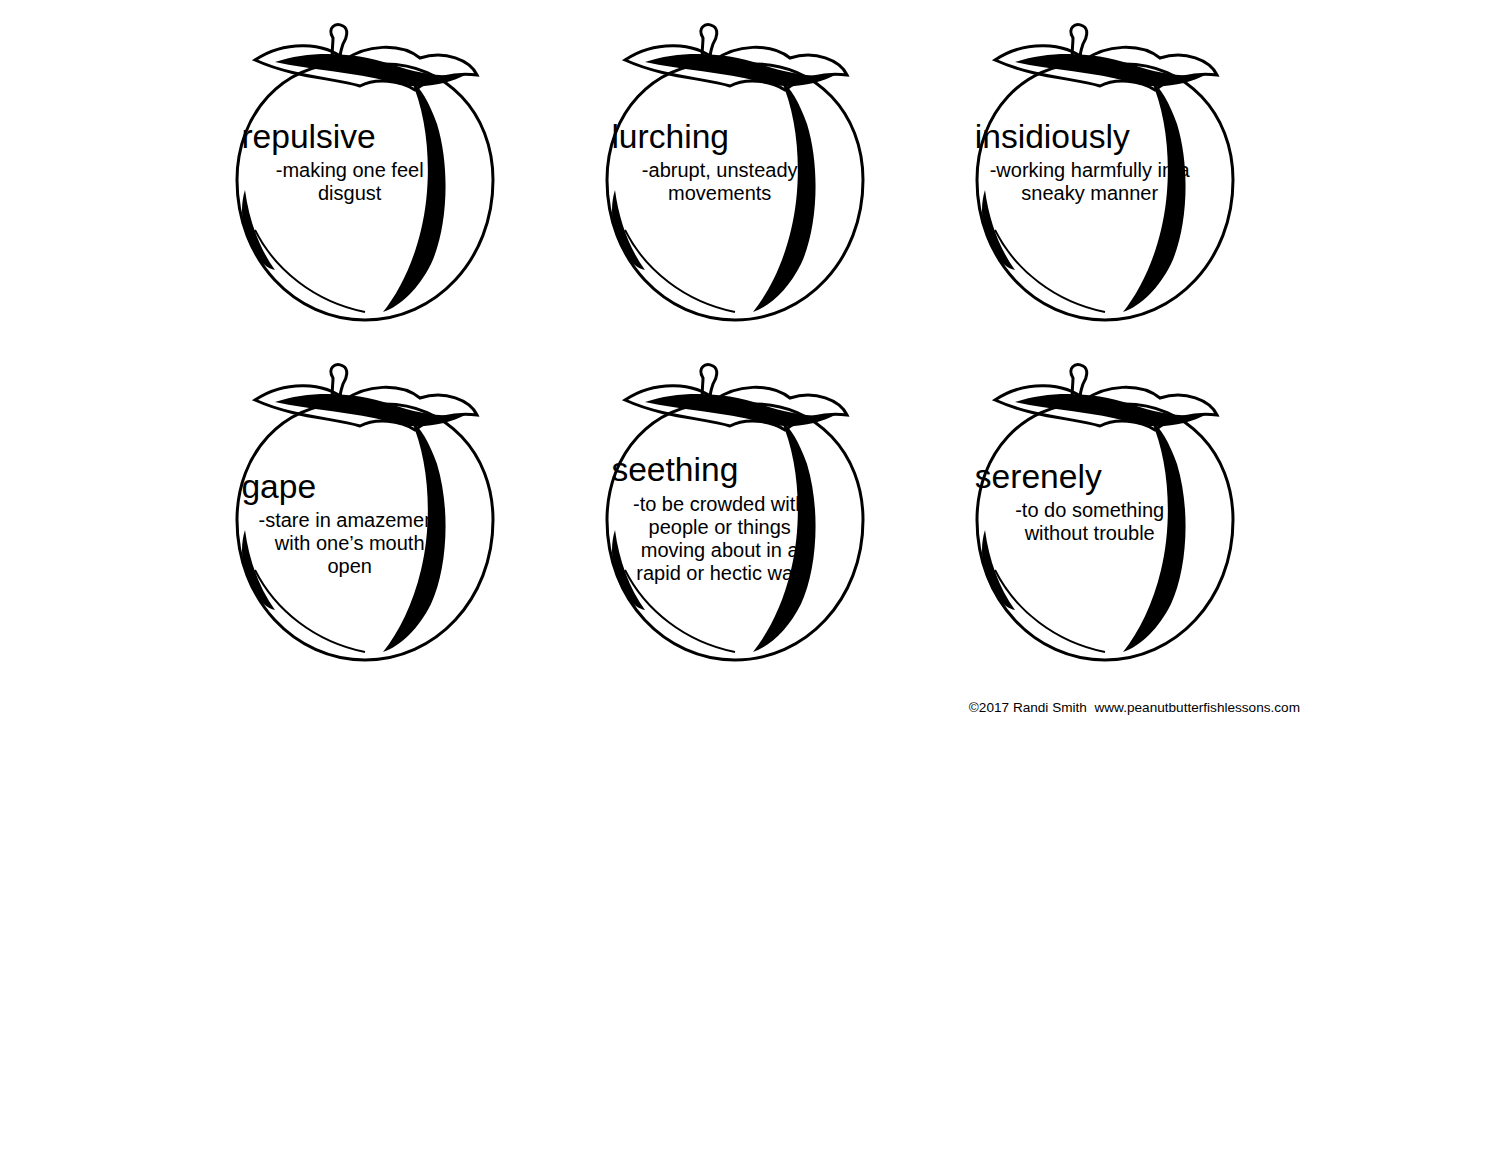repulsive
-making one feel disgust
lurching
-abrupt, unsteady movements
insidiously
-working harmfully in a sneaky manner
gape
-stare in amazement with one’s mouth open
seething
-to be crowded with people or things moving about in a rapid or hectic way
serenely
-to do something without trouble
©2017 Randi Smith www.peanutbutterfishlessons.com